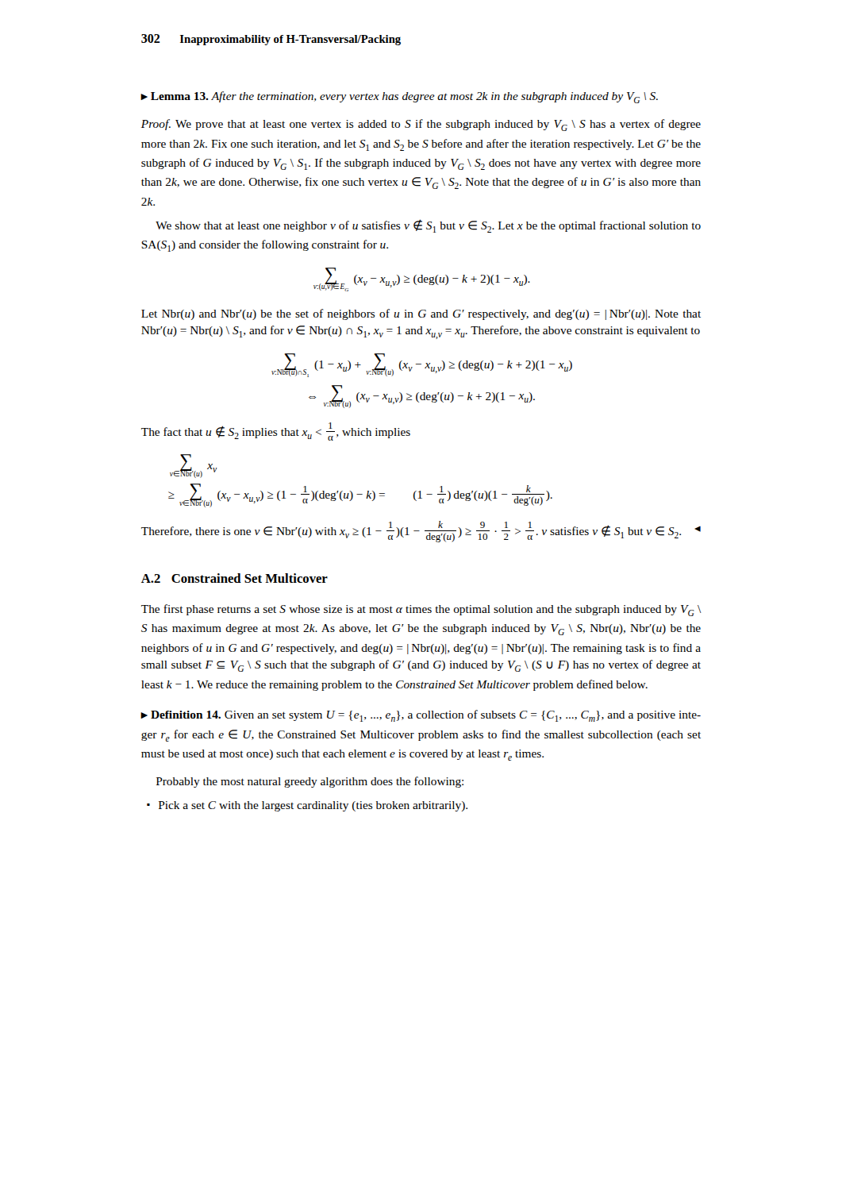302 Inapproximability of H-Transversal/Packing
▸ Lemma 13. After the termination, every vertex has degree at most 2k in the subgraph induced by VG \ S.
Proof. We prove that at least one vertex is added to S if the subgraph induced by VG \ S has a vertex of degree more than 2k. Fix one such iteration, and let S 1 and S 2 be S before and after the iteration respectively. Let G′ be the subgraph of G induced by VG \ S 1. If the subgraph induced by VG \ S 2 does not have any vertex with degree more than 2k, we are done. Otherwise, fix one such vertex u ∈ VG \ S 2. Note that the degree of u in G′ is also more than 2k.
We show that at least one neighbor v of u satisfies v ∉ S 1 but v ∈ S 2. Let x be the optimal fractional solution to SA(S 1) and consider the following constraint for u.
∑v:(u,v)∈EG (xv − xu,v) ≥ (deg(u) − k + 2)(1 − xu).
Let Nbr(u) and Nbr′(u) be the set of neighbors of u in G and G′ respectively, and deg′(u) = | Nbr′(u)|. Note that Nbr′(u) = Nbr(u) \ S 1, and for v ∈ Nbr(u) ∩ S 1, xv = 1 and xu,v = xu. Therefore, the above constraint is equivalent to
∑v:Nbr(u)∩S 1 (1 − xu) + ∑v:Nbr′(u) (xv − xu,v) ≥ (deg(u) − k + 2)(1 − xu) ⇔ ∑v:Nbr′(u) (xv − xu,v) ≥ (deg′(u) − k + 2)(1 − xu).
The fact that u ∉ S 2 implies that xu < 1 α, which implies
∑v∈Nbr′(u) xv ≥ ∑v∈Nbr′(u) (xv − xu,v) ≥ (1 − 1 α)(deg′(u) − k) = (1 − 1 α) deg′(u)(1 − kdeg′(u)).
Therefore, there is one v ∈ Nbr′(u) with xv ≥ (1 − 1 α)(1 − kdeg′(u)) ≥ 910 · 12 > 1 α. v satisfies v ∉ S 1 but v ∈ S 2. ◂
A.2 Constrained Set Multicover
The first phase returns a set S whose size is at most α times the optimal solution and the subgraph induced by VG \ S has maximum degree at most 2k. As above, let G′ be the subgraph induced by VG \ S, Nbr(u), Nbr′(u) be the neighbors of u in G and G′ respectively, and deg(u) = | Nbr(u)|, deg′(u) = | Nbr′(u)|. The remaining task is to find a small subset F ⊆ VG \ S such that the subgraph of G′ (and G) induced by VG \ (S ∪ F) has no vertex of degree at least k − 1. We reduce the remaining problem to the Constrained Set Multicover problem defined below.
▸ Definition 14. Given an set system U = {e 1, ..., en}, a collection of subsets C = {C 1, ..., Cm}, and a positive integer re for each e ∈ U, the Constrained Set Multicover problem asks to find the smallest subcollection (each set must be used at most once) such that each element e is covered by at least re times.
Probably the most natural greedy algorithm does the following:
Pick a set C with the largest cardinality (ties broken arbitrarily).